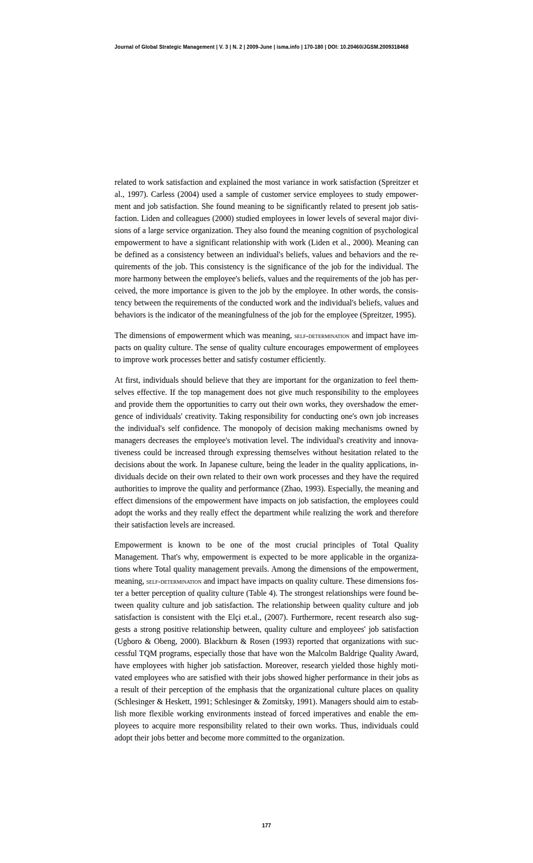Journal of Global Strategic Management | V. 3 | N. 2 | 2009-June | isma.info | 170-180 | DOI: 10.20460/JGSM.2009318468
related to work satisfaction and explained the most variance in work satisfaction (Spreitzer et al., 1997). Carless (2004) used a sample of customer service employees to study empowerment and job satisfaction. She found meaning to be significantly related to present job satisfaction. Liden and colleagues (2000) studied employees in lower levels of several major divisions of a large service organization. They also found the meaning cognition of psychological empowerment to have a significant relationship with work (Liden et al., 2000). Meaning can be defined as a consistency between an individual's beliefs, values and behaviors and the requirements of the job. This consistency is the significance of the job for the individual. The more harmony between the employee's beliefs, values and the requirements of the job has perceived, the more importance is given to the job by the employee. In other words, the consistency between the requirements of the conducted work and the individual's beliefs, values and behaviors is the indicator of the meaningfulness of the job for the employee (Spreitzer, 1995).
The dimensions of empowerment which was meaning, self-determination and impact have impacts on quality culture. The sense of quality culture encourages empowerment of employees to improve work processes better and satisfy costumer efficiently.
At first, individuals should believe that they are important for the organization to feel themselves effective. If the top management does not give much responsibility to the employees and provide them the opportunities to carry out their own works, they overshadow the emergence of individuals' creativity. Taking responsibility for conducting one's own job increases the individual's self confidence. The monopoly of decision making mechanisms owned by managers decreases the employee's motivation level. The individual's creativity and innovativeness could be increased through expressing themselves without hesitation related to the decisions about the work. In Japanese culture, being the leader in the quality applications, individuals decide on their own related to their own work processes and they have the required authorities to improve the quality and performance (Zhao, 1993). Especially, the meaning and effect dimensions of the empowerment have impacts on job satisfaction, the employees could adopt the works and they really effect the department while realizing the work and therefore their satisfaction levels are increased.
Empowerment is known to be one of the most crucial principles of Total Quality Management. That's why, empowerment is expected to be more applicable in the organizations where Total quality management prevails. Among the dimensions of the empowerment, meaning, self-determination and impact have impacts on quality culture. These dimensions foster a better perception of quality culture (Table 4). The strongest relationships were found between quality culture and job satisfaction. The relationship between quality culture and job satisfaction is consistent with the Elçi et.al., (2007). Furthermore, recent research also suggests a strong positive relationship between, quality culture and employees' job satisfaction (Ugboro & Obeng, 2000). Blackburn & Rosen (1993) reported that organizations with successful TQM programs, especially those that have won the Malcolm Baldrige Quality Award, have employees with higher job satisfaction. Moreover, research yielded those highly motivated employees who are satisfied with their jobs showed higher performance in their jobs as a result of their perception of the emphasis that the organizational culture places on quality (Schlesinger & Heskett, 1991; Schlesinger & Zomitsky, 1991). Managers should aim to establish more flexible working environments instead of forced imperatives and enable the employees to acquire more responsibility related to their own works. Thus, individuals could adopt their jobs better and become more committed to the organization.
177